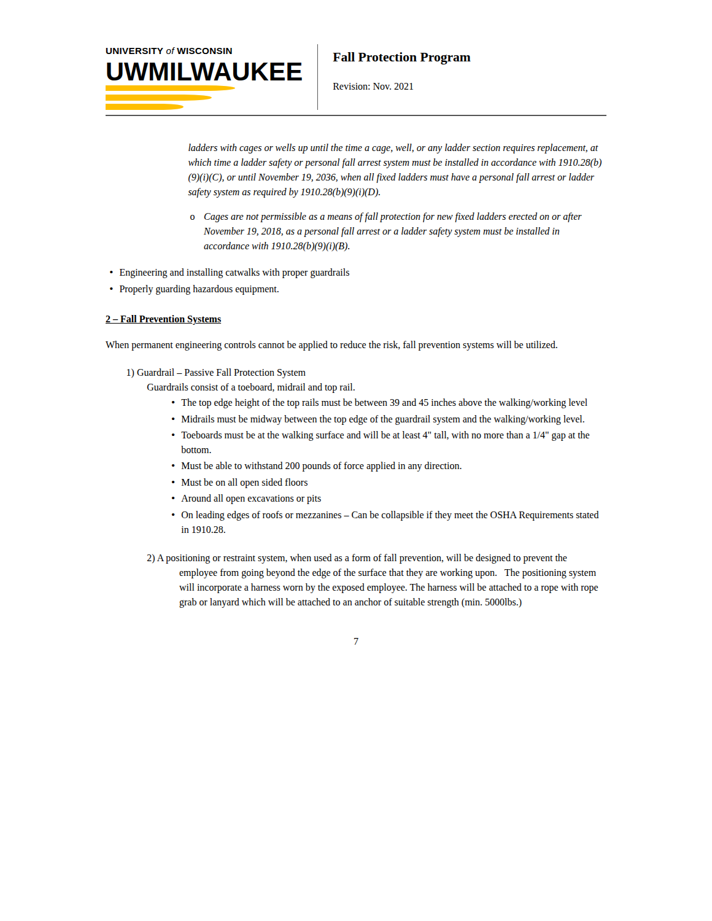UNIVERSITY of WISCONSIN
UWMILWAUKEE
Fall Protection Program
Revision: Nov. 2021
ladders with cages or wells up until the time a cage, well, or any ladder section requires replacement, at which time a ladder safety or personal fall arrest system must be installed in accordance with 1910.28(b)(9)(i)(C), or until November 19, 2036, when all fixed ladders must have a personal fall arrest or ladder safety system as required by 1910.28(b)(9)(i)(D).
Cages are not permissible as a means of fall protection for new fixed ladders erected on or after November 19, 2018, as a personal fall arrest or a ladder safety system must be installed in accordance with 1910.28(b)(9)(i)(B).
Engineering and installing catwalks with proper guardrails
Properly guarding hazardous equipment.
2 – Fall Prevention Systems
When permanent engineering controls cannot be applied to reduce the risk, fall prevention systems will be utilized.
1) Guardrail – Passive Fall Protection System Guardrails consist of a toeboard, midrail and top rail.
The top edge height of the top rails must be between 39 and 45 inches above the walking/working level
Midrails must be midway between the top edge of the guardrail system and the walking/working level.
Toeboards must be at the walking surface and will be at least 4" tall, with no more than a 1/4" gap at the bottom.
Must be able to withstand 200 pounds of force applied in any direction.
Must be on all open sided floors
Around all open excavations or pits
On leading edges of roofs or mezzanines – Can be collapsible if they meet the OSHA Requirements stated in 1910.28.
2) A positioning or restraint system, when used as a form of fall prevention, will be designed to prevent the employee from going beyond the edge of the surface that they are working upon. The positioning system will incorporate a harness worn by the exposed employee. The harness will be attached to a rope with rope grab or lanyard which will be attached to an anchor of suitable strength (min. 5000lbs.)
7